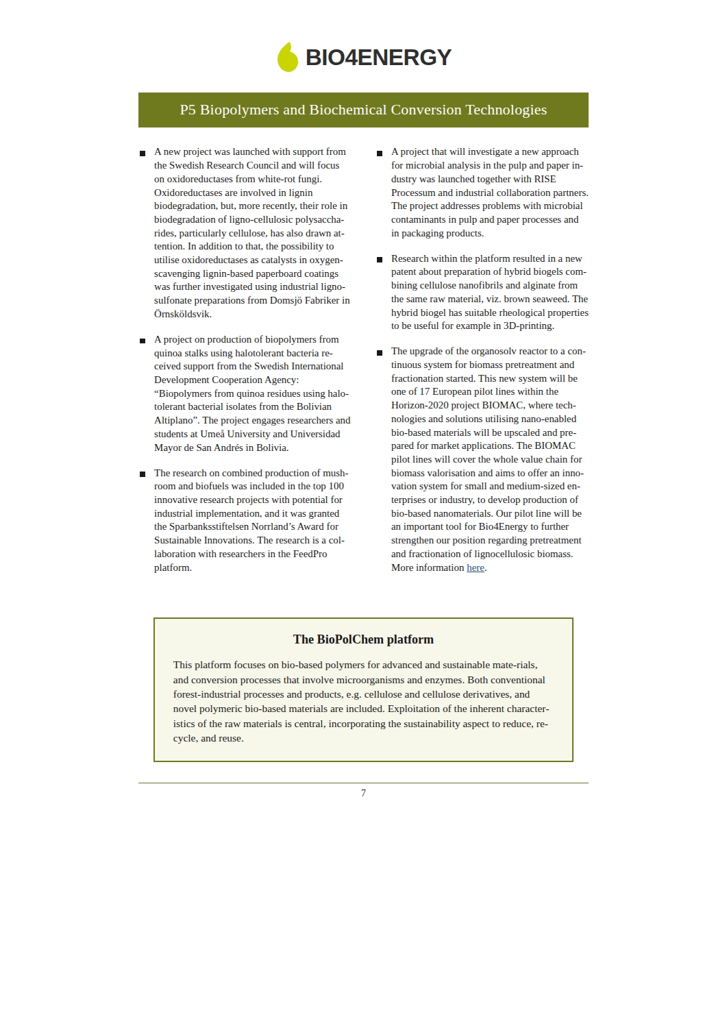BIO 4 ENERGY
P5 Biopolymers and Biochemical Conversion Technologies
A new project was launched with support from the Swedish Research Council and will focus on oxidoreductases from white-rot fungi. Oxidoreductases are involved in lignin biodegradation, but, more recently, their role in biodegradation of ligno-cellulosic polysaccharides, particularly cellulose, has also drawn attention. In addition to that, the possibility to utilise oxidoreductases as catalysts in oxygen-scavenging lignin-based paperboard coatings was further investigated using industrial lignosulfonate preparations from Domsjö Fabriker in Örnsköldsvik.
A project on production of biopolymers from quinoa stalks using halotolerant bacteria received support from the Swedish International Development Cooperation Agency: “Biopolymers from quinoa residues using halotolerant bacterial isolates from the Bolivian Altiplano”. The project engages researchers and students at Umeå University and Universidad Mayor de San Andrés in Bolivia.
The research on combined production of mushroom and biofuels was included in the top 100 innovative research projects with potential for industrial implementation, and it was granted the Sparbanksstiftelsen Norrland’s Award for Sustainable Innovations. The research is a collaboration with researchers in the FeedPro platform.
A project that will investigate a new approach for microbial analysis in the pulp and paper industry was launched together with RISE Processum and industrial collaboration partners. The project addresses problems with microbial contaminants in pulp and paper processes and in packaging products.
Research within the platform resulted in a new patent about preparation of hybrid biogels combining cellulose nanofibrils and alginate from the same raw material, viz. brown seaweed. The hybrid biogel has suitable rheological properties to be useful for example in 3D-printing.
The upgrade of the organosolv reactor to a continuous system for biomass pretreatment and fractionation started. This new system will be one of 17 European pilot lines within the Horizon-2020 project BIOMAC, where technologies and solutions utilising nano-enabled bio-based materials will be upscaled and prepared for market applications. The BIOMAC pilot lines will cover the whole value chain for biomass valorisation and aims to offer an innovation system for small and medium-sized enterprises or industry, to develop production of bio-based nanomaterials. Our pilot line will be an important tool for Bio4Energy to further strengthen our position regarding pretreatment and fractionation of lignocellulosic biomass. More information here.
The BioPolChem platform
This platform focuses on bio-based polymers for advanced and sustainable mate-rials, and conversion processes that involve microorganisms and enzymes. Both conventional forest-industrial processes and products, e.g. cellulose and cellulose derivatives, and novel polymeric bio-based materials are included. Exploitation of the inherent characteristics of the raw materials is central, incorporating the sustainability aspect to reduce, recycle, and reuse.
7